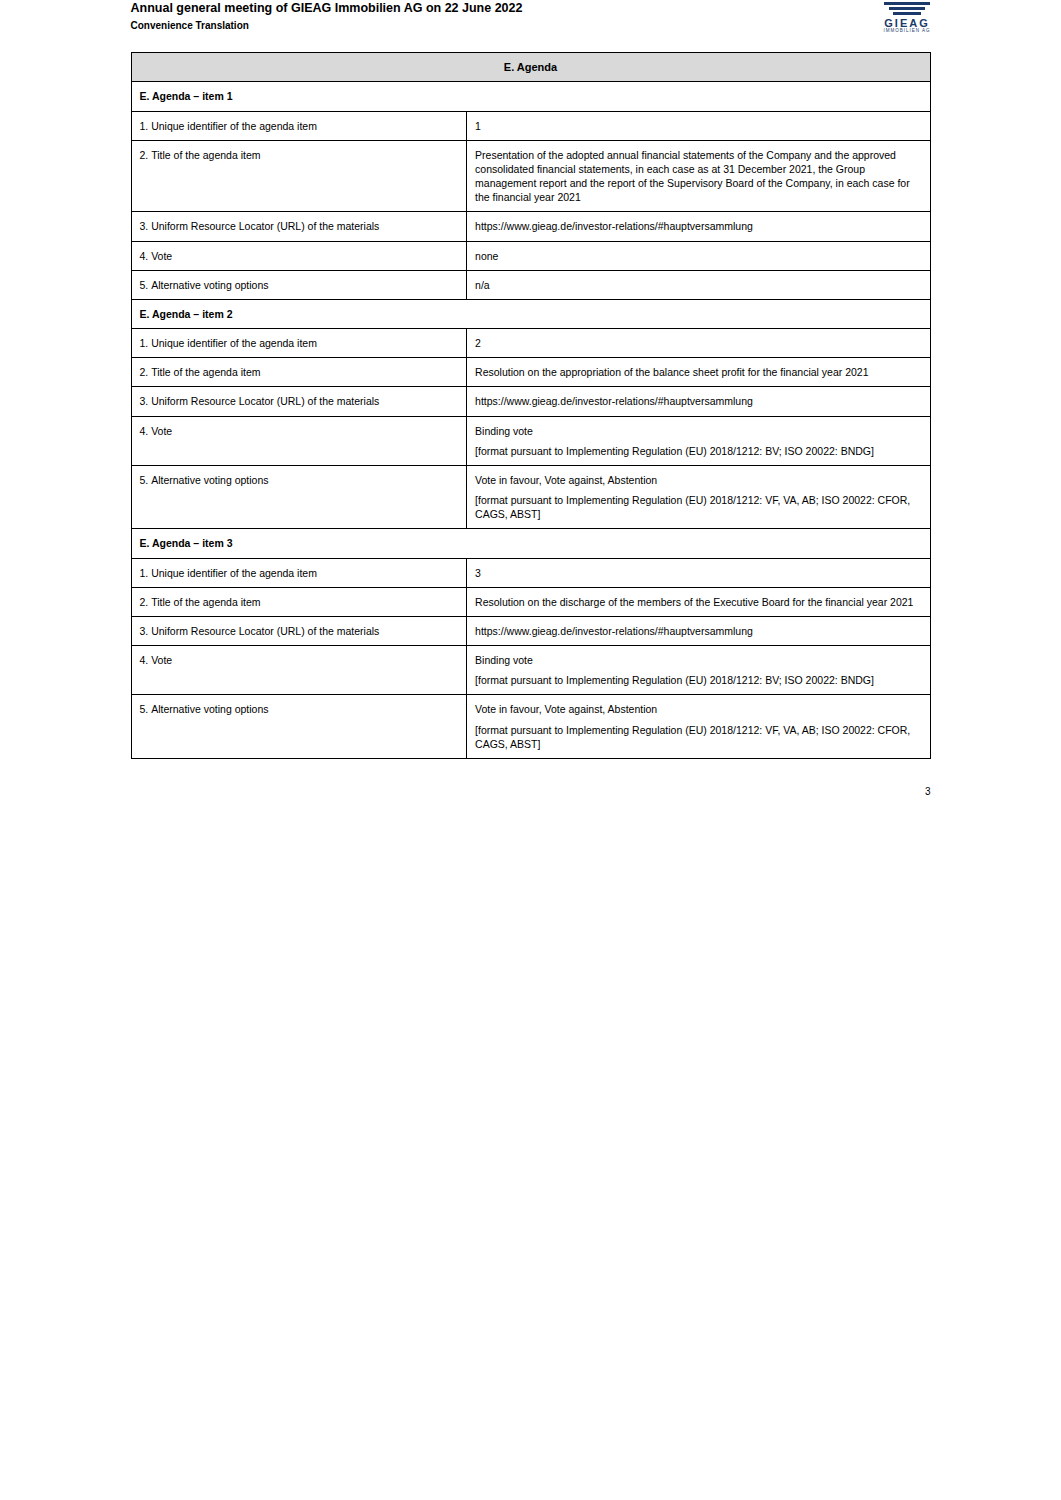Annual general meeting of GIEAG Immobilien AG on 22 June 2022
Convenience Translation
GIEAG
IMMOBILIEN AG
| E. Agenda |
| --- |
| E. Agenda – item 1 |
| 1. Unique identifier of the agenda item | 1 |
| 2. Title of the agenda item | Presentation of the adopted annual financial statements of the Company and the approved consolidated financial statements, in each case as at 31 December 2021, the Group management report and the report of the Supervisory Board of the Company, in each case for the financial year 2021 |
| 3. Uniform Resource Locator (URL) of the materials | https://www.gieag.de/investor-relations/#hauptversammlung |
| 4. Vote | none |
| 5. Alternative voting options | n/a |
| E. Agenda – item 2 |
| 1. Unique identifier of the agenda item | 2 |
| 2. Title of the agenda item | Resolution on the appropriation of the balance sheet profit for the financial year 2021 |
| 3. Uniform Resource Locator (URL) of the materials | https://www.gieag.de/investor-relations/#hauptversammlung |
| 4. Vote | Binding vote [format pursuant to Implementing Regulation (EU) 2018/1212: BV; ISO 20022: BNDG] |
| 5. Alternative voting options | Vote in favour, Vote against, Abstention [format pursuant to Implementing Regulation (EU) 2018/1212: VF, VA, AB; ISO 20022: CFOR, CAGS, ABST] |
| E. Agenda – item 3 |
| 1. Unique identifier of the agenda item | 3 |
| 2. Title of the agenda item | Resolution on the discharge of the members of the Executive Board for the financial year 2021 |
| 3. Uniform Resource Locator (URL) of the materials | https://www.gieag.de/investor-relations/#hauptversammlung |
| 4. Vote | Binding vote [format pursuant to Implementing Regulation (EU) 2018/1212: BV; ISO 20022: BNDG] |
| 5. Alternative voting options | Vote in favour, Vote against, Abstention [format pursuant to Implementing Regulation (EU) 2018/1212: VF, VA, AB; ISO 20022: CFOR, CAGS, ABST] |
3